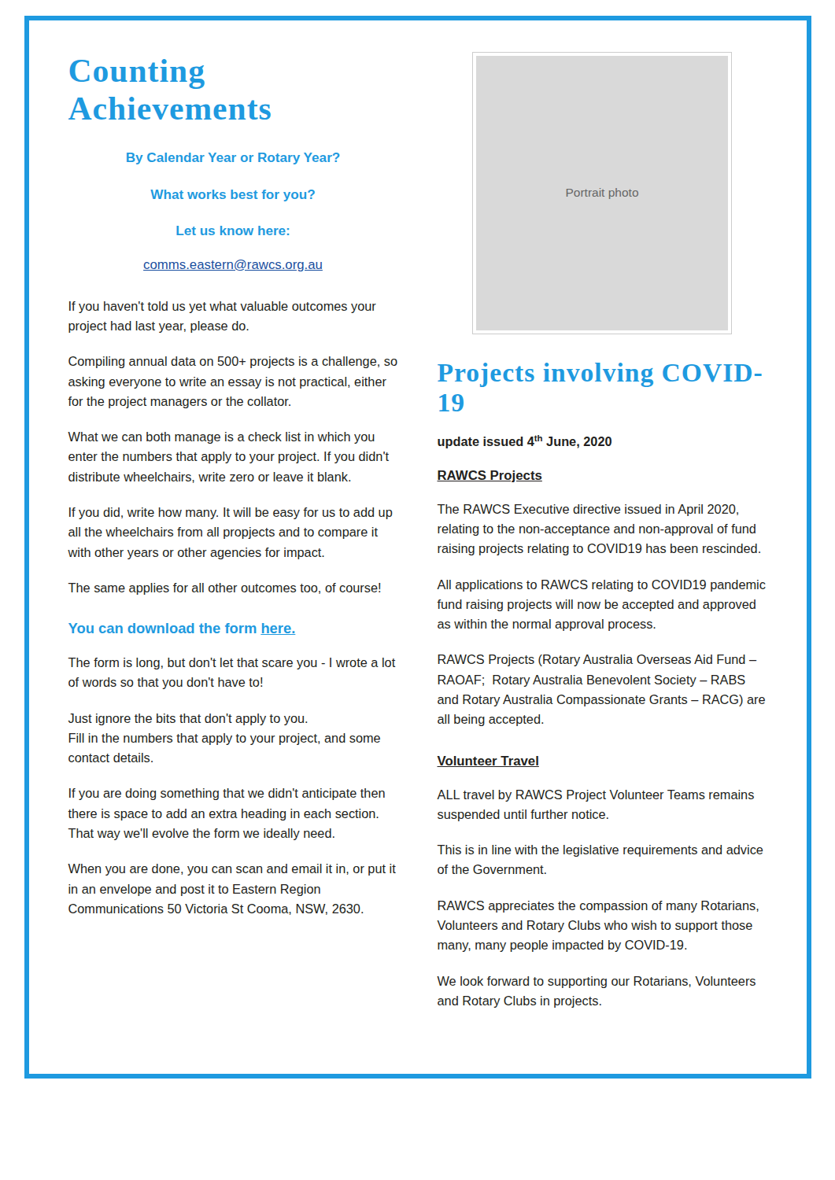Counting Achievements
By Calendar Year or Rotary Year?
What works best for you?
Let us know here:
comms.eastern@rawcs.org.au
If you haven't told us yet what valuable outcomes your project had last year, please do.
Compiling annual data on 500+ projects is a challenge, so asking everyone to write an essay is not practical, either for the project managers or the collator.
What we can both manage is a check list in which you enter the numbers that apply to your project. If you didn't distribute wheelchairs, write zero or leave it blank.
If you did, write how many. It will be easy for us to add up all the wheelchairs from all propjects and to compare it with other years or other agencies for impact.
The same applies for all other outcomes too, of course!
You can download the form here.
The form is long, but don't let that scare you - I wrote a lot of words so that you don't have to!
Just ignore the bits that don't apply to you.
Fill in the numbers that apply to your project, and some contact details.
If you are doing something that we didn't anticipate then there is space to add an extra heading in each section. That way we'll evolve the form we ideally need.
When you are done, you can scan and email it in, or put it in an envelope and post it to Eastern Region Communications 50 Victoria St Cooma, NSW, 2630.
Projects involving COVID-19
update issued 4th June, 2020
RAWCS Projects
The RAWCS Executive directive issued in April 2020, relating to the non-acceptance and non-approval of fund raising projects relating to COVID19 has been rescinded.
All applications to RAWCS relating to COVID19 pandemic fund raising projects will now be accepted and approved as within the normal approval process.
RAWCS Projects (Rotary Australia Overseas Aid Fund – RAOAF; Rotary Australia Benevolent Society – RABS and Rotary Australia Compassionate Grants – RACG) are all being accepted.
Volunteer Travel
ALL travel by RAWCS Project Volunteer Teams remains suspended until further notice.
This is in line with the legislative requirements and advice of the Government.
RAWCS appreciates the compassion of many Rotarians, Volunteers and Rotary Clubs who wish to support those many, many people impacted by COVID-19.
We look forward to supporting our Rotarians, Volunteers and Rotary Clubs in projects.